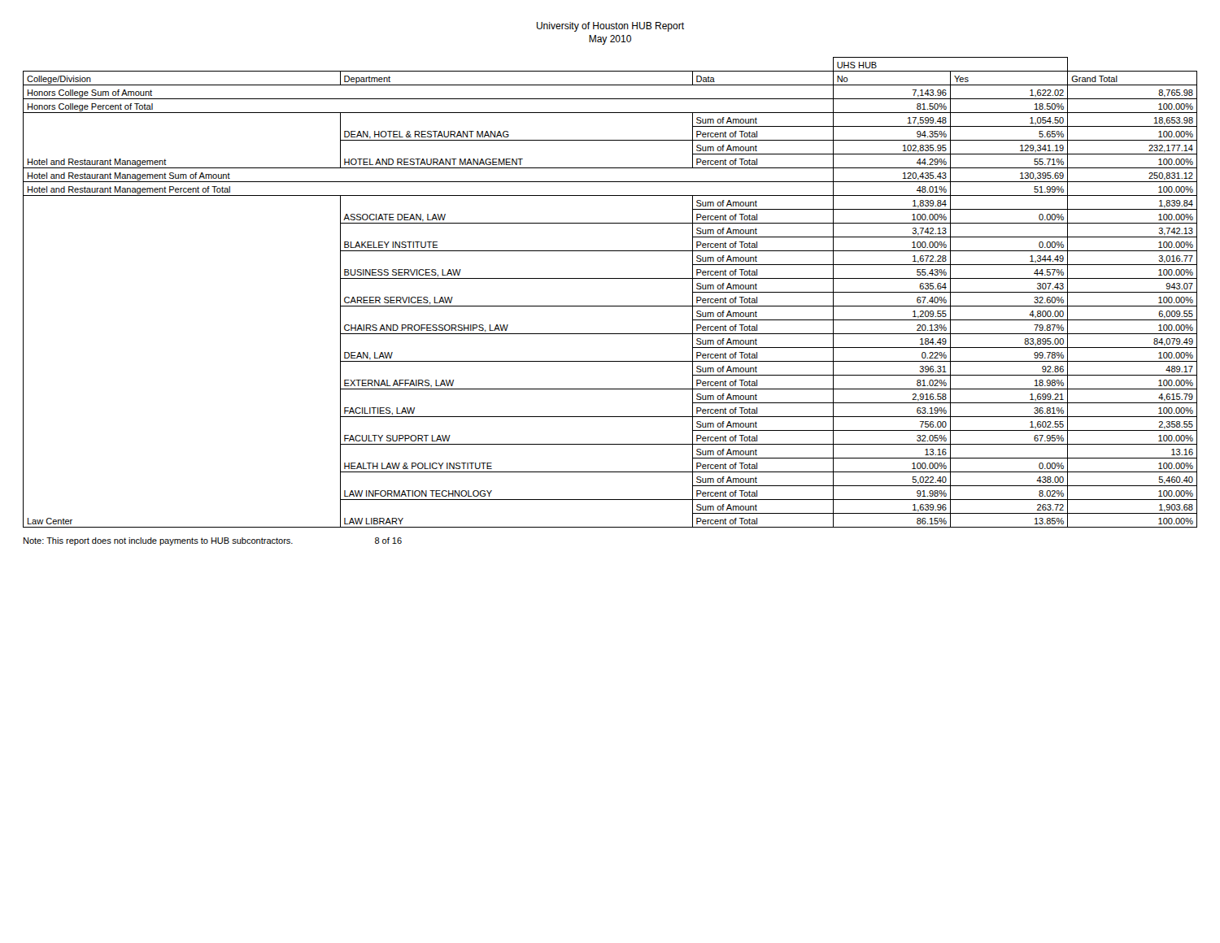University of Houston HUB Report
May 2010
| | | | UHS HUB | |
| College/Division | Department | Data | No | Yes | Grand Total |
| Honors College Sum of Amount | 7,143.96 | 1,622.02 | 8,765.98 |
| Honors College Percent of Total | 81.50% | 18.50% | 100.00% |
| Hotel and Restaurant Management | DEAN, HOTEL & RESTAURANT MANAG | Sum of Amount | 17,599.48 | 1,054.50 | 18,653.98 |
| Percent of Total | 94.35% | 5.65% | 100.00% |
| HOTEL AND RESTAURANT MANAGEMENT | Sum of Amount | 102,835.95 | 129,341.19 | 232,177.14 |
| Percent of Total | 44.29% | 55.71% | 100.00% |
| Hotel and Restaurant Management Sum of Amount | 120,435.43 | 130,395.69 | 250,831.12 |
| Hotel and Restaurant Management Percent of Total | 48.01% | 51.99% | 100.00% |
| Law Center | ASSOCIATE DEAN, LAW | Sum of Amount | 1,839.84 | | 1,839.84 |
| Percent of Total | 100.00% | 0.00% | 100.00% |
| BLAKELEY INSTITUTE | Sum of Amount | 3,742.13 | | 3,742.13 |
| Percent of Total | 100.00% | 0.00% | 100.00% |
| BUSINESS SERVICES, LAW | Sum of Amount | 1,672.28 | 1,344.49 | 3,016.77 |
| Percent of Total | 55.43% | 44.57% | 100.00% |
| CAREER SERVICES, LAW | Sum of Amount | 635.64 | 307.43 | 943.07 |
| Percent of Total | 67.40% | 32.60% | 100.00% |
| CHAIRS AND PROFESSORSHIPS, LAW | Sum of Amount | 1,209.55 | 4,800.00 | 6,009.55 |
| Percent of Total | 20.13% | 79.87% | 100.00% |
| DEAN, LAW | Sum of Amount | 184.49 | 83,895.00 | 84,079.49 |
| Percent of Total | 0.22% | 99.78% | 100.00% |
| EXTERNAL AFFAIRS, LAW | Sum of Amount | 396.31 | 92.86 | 489.17 |
| Percent of Total | 81.02% | 18.98% | 100.00% |
| FACILITIES, LAW | Sum of Amount | 2,916.58 | 1,699.21 | 4,615.79 |
| Percent of Total | 63.19% | 36.81% | 100.00% |
| FACULTY SUPPORT LAW | Sum of Amount | 756.00 | 1,602.55 | 2,358.55 |
| Percent of Total | 32.05% | 67.95% | 100.00% |
| HEALTH LAW & POLICY INSTITUTE | Sum of Amount | 13.16 | | 13.16 |
| Percent of Total | 100.00% | 0.00% | 100.00% |
| LAW INFORMATION TECHNOLOGY | Sum of Amount | 5,022.40 | 438.00 | 5,460.40 |
| Percent of Total | 91.98% | 8.02% | 100.00% |
| LAW LIBRARY | Sum of Amount | 1,639.96 | 263.72 | 1,903.68 |
| Percent of Total | 86.15% | 13.85% | 100.00% |
Note: This report does not include payments to HUB subcontractors. 8 of 16